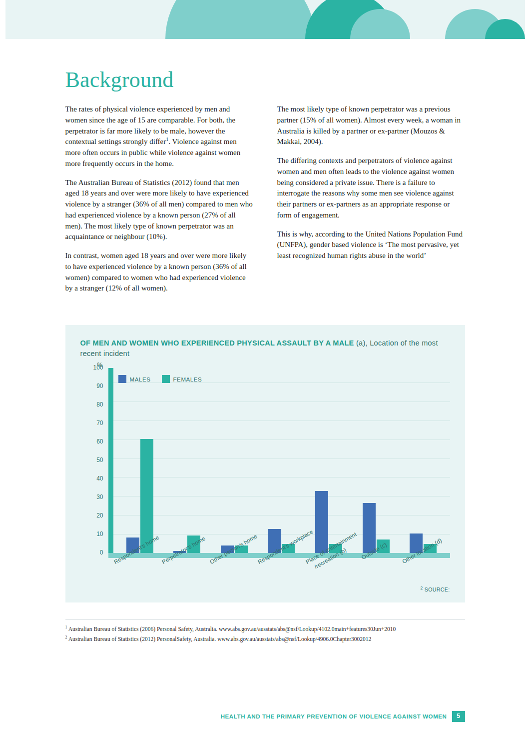Background
The rates of physical violence experienced by men and women since the age of 15 are comparable. For both, the perpetrator is far more likely to be male, however the contextual settings strongly differ1. Violence against men more often occurs in public while violence against women more frequently occurs in the home.
The Australian Bureau of Statistics (2012) found that men aged 18 years and over were more likely to have experienced violence by a stranger (36% of all men) compared to men who had experienced violence by a known person (27% of all men). The most likely type of known perpetrator was an acquaintance or neighbour (10%).
In contrast, women aged 18 years and over were more likely to have experienced violence by a known person (36% of all women) compared to women who had experienced violence by a stranger (12% of all women).
The most likely type of known perpetrator was a previous partner (15% of all women). Almost every week, a woman in Australia is killed by a partner or ex-partner (Mouzos & Makkai, 2004).
The differing contexts and perpetrators of violence against women and men often leads to the violence against women being considered a private issue. There is a failure to interrogate the reasons why some men see violence against their partners or ex-partners as an appropriate response or form of engagement.
This is why, according to the United Nations Population Fund (UNFPA), gender based violence is ‘The most pervasive, yet least recognized human rights abuse in the world’
OF MEN AND WOMEN WHO EXPERIENCED PHYSICAL ASSAULT BY A MALE (a), Location of the most recent incident
%
100
90
80
70
60
50
40
30
20
10
0
MALES FEMALES
Respondent’s home Perpetrator’s home Other person’s home Respondent’s workplace Place of entertainment
/recreation (b) Outside (c) Other location (d)
2 SOURCE:
1 Australian Bureau of Statistics (2006) Personal Safety, Australia. www.abs.gov.au/ausstats/abs@nsf/Lookup/4102.0main+features30Jun+2010
2 Australian Bureau of Statistics (2012) PersonalSafety, Australia. www.abs.gov.au/ausstats/abs@nsf/Lookup/4906.0Chapter3002012
Health and the primary prevention of violence against women
5